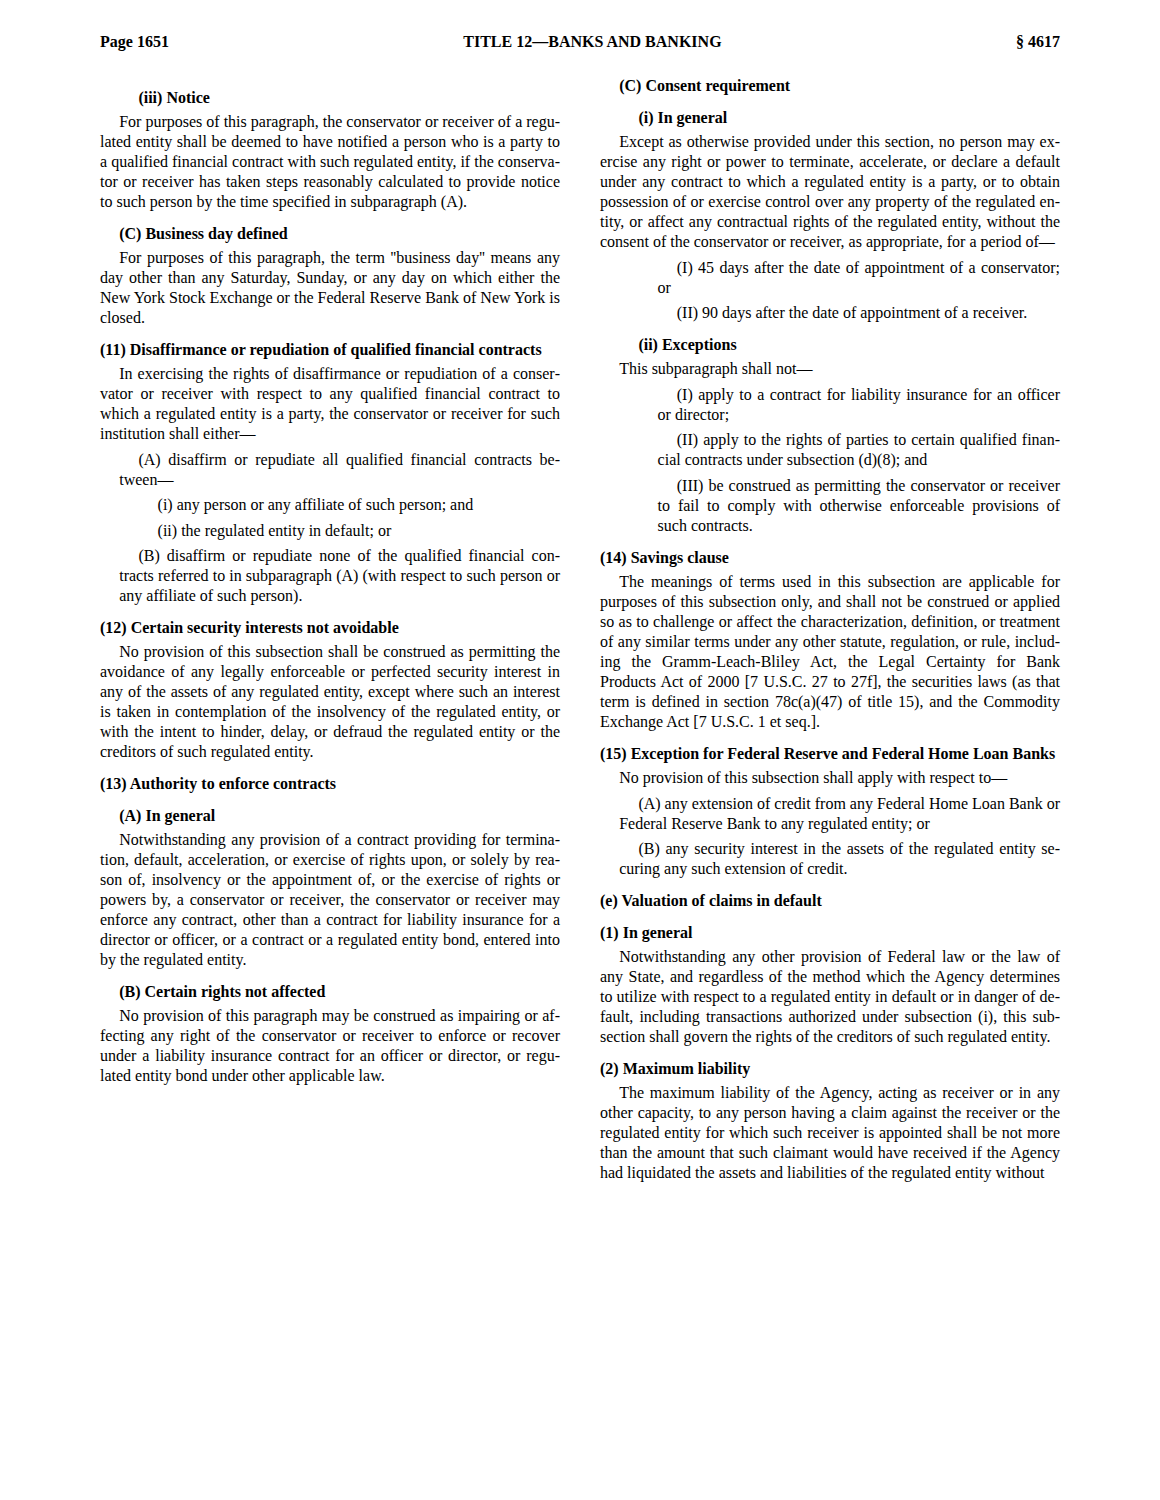Page 1651 TITLE 12—BANKS AND BANKING § 4617
(iii) Notice
For purposes of this paragraph, the conservator or receiver of a regulated entity shall be deemed to have notified a person who is a party to a qualified financial contract with such regulated entity, if the conservator or receiver has taken steps reasonably calculated to provide notice to such person by the time specified in subparagraph (A).
(C) Business day defined
For purposes of this paragraph, the term ''business day'' means any day other than any Saturday, Sunday, or any day on which either the New York Stock Exchange or the Federal Reserve Bank of New York is closed.
(11) Disaffirmance or repudiation of qualified financial contracts
In exercising the rights of disaffirmance or repudiation of a conservator or receiver with respect to any qualified financial contract to which a regulated entity is a party, the conservator or receiver for such institution shall either—
(A) disaffirm or repudiate all qualified financial contracts between—
(i) any person or any affiliate of such person; and
(ii) the regulated entity in default; or
(B) disaffirm or repudiate none of the qualified financial contracts referred to in subparagraph (A) (with respect to such person or any affiliate of such person).
(12) Certain security interests not avoidable
No provision of this subsection shall be construed as permitting the avoidance of any legally enforceable or perfected security interest in any of the assets of any regulated entity, except where such an interest is taken in contemplation of the insolvency of the regulated entity, or with the intent to hinder, delay, or defraud the regulated entity or the creditors of such regulated entity.
(13) Authority to enforce contracts
(A) In general
Notwithstanding any provision of a contract providing for termination, default, acceleration, or exercise of rights upon, or solely by reason of, insolvency or the appointment of, or the exercise of rights or powers by, a conservator or receiver, the conservator or receiver may enforce any contract, other than a contract for liability insurance for a director or officer, or a contract or a regulated entity bond, entered into by the regulated entity.
(B) Certain rights not affected
No provision of this paragraph may be construed as impairing or affecting any right of the conservator or receiver to enforce or recover under a liability insurance contract for an officer or director, or regulated entity bond under other applicable law.
(C) Consent requirement
(i) In general
Except as otherwise provided under this section, no person may exercise any right or power to terminate, accelerate, or declare a default under any contract to which a regulated entity is a party, or to obtain possession of or exercise control over any property of the regulated entity, or affect any contractual rights of the regulated entity, without the consent of the conservator or receiver, as appropriate, for a period of—
(I) 45 days after the date of appointment of a conservator; or
(II) 90 days after the date of appointment of a receiver.
(ii) Exceptions
This subparagraph shall not—
(I) apply to a contract for liability insurance for an officer or director;
(II) apply to the rights of parties to certain qualified financial contracts under subsection (d)(8); and
(III) be construed as permitting the conservator or receiver to fail to comply with otherwise enforceable provisions of such contracts.
(14) Savings clause
The meanings of terms used in this subsection are applicable for purposes of this subsection only, and shall not be construed or applied so as to challenge or affect the characterization, definition, or treatment of any similar terms under any other statute, regulation, or rule, including the Gramm-Leach-Bliley Act, the Legal Certainty for Bank Products Act of 2000 [7 U.S.C. 27 to 27f], the securities laws (as that term is defined in section 78c(a)(47) of title 15), and the Commodity Exchange Act [7 U.S.C. 1 et seq.].
(15) Exception for Federal Reserve and Federal Home Loan Banks
No provision of this subsection shall apply with respect to—
(A) any extension of credit from any Federal Home Loan Bank or Federal Reserve Bank to any regulated entity; or
(B) any security interest in the assets of the regulated entity securing any such extension of credit.
(e) Valuation of claims in default
(1) In general
Notwithstanding any other provision of Federal law or the law of any State, and regardless of the method which the Agency determines to utilize with respect to a regulated entity in default or in danger of default, including transactions authorized under subsection (i), this subsection shall govern the rights of the creditors of such regulated entity.
(2) Maximum liability
The maximum liability of the Agency, acting as receiver or in any other capacity, to any person having a claim against the receiver or the regulated entity for which such receiver is appointed shall be not more than the amount that such claimant would have received if the Agency had liquidated the assets and liabilities of the regulated entity without